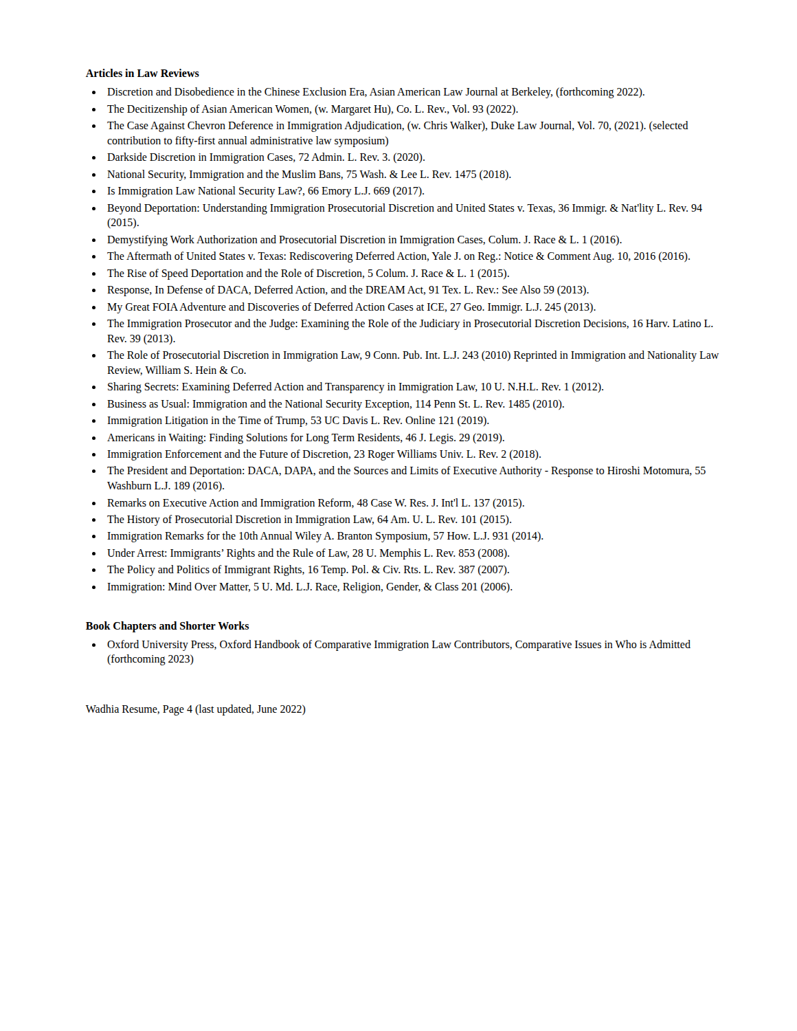Articles in Law Reviews
Discretion and Disobedience in the Chinese Exclusion Era, Asian American Law Journal at Berkeley, (forthcoming 2022).
The Decitizenship of Asian American Women, (w. Margaret Hu), Co. L. Rev., Vol. 93 (2022).
The Case Against Chevron Deference in Immigration Adjudication, (w. Chris Walker), Duke Law Journal, Vol. 70, (2021). (selected contribution to fifty-first annual administrative law symposium)
Darkside Discretion in Immigration Cases, 72 Admin. L. Rev. 3. (2020).
National Security, Immigration and the Muslim Bans, 75 Wash. & Lee L. Rev. 1475 (2018).
Is Immigration Law National Security Law?, 66 Emory L.J. 669 (2017).
Beyond Deportation: Understanding Immigration Prosecutorial Discretion and United States v. Texas, 36 Immigr. & Nat'lity L. Rev. 94 (2015).
Demystifying Work Authorization and Prosecutorial Discretion in Immigration Cases, Colum. J. Race & L. 1 (2016).
The Aftermath of United States v. Texas: Rediscovering Deferred Action, Yale J. on Reg.: Notice & Comment Aug. 10, 2016 (2016).
The Rise of Speed Deportation and the Role of Discretion, 5 Colum. J. Race & L. 1 (2015).
Response, In Defense of DACA, Deferred Action, and the DREAM Act, 91 Tex. L. Rev.: See Also 59 (2013).
My Great FOIA Adventure and Discoveries of Deferred Action Cases at ICE, 27 Geo. Immigr. L.J. 245 (2013).
The Immigration Prosecutor and the Judge: Examining the Role of the Judiciary in Prosecutorial Discretion Decisions, 16 Harv. Latino L. Rev. 39 (2013).
The Role of Prosecutorial Discretion in Immigration Law, 9 Conn. Pub. Int. L.J. 243 (2010) Reprinted in Immigration and Nationality Law Review, William S. Hein & Co.
Sharing Secrets: Examining Deferred Action and Transparency in Immigration Law, 10 U. N.H.L. Rev. 1 (2012).
Business as Usual: Immigration and the National Security Exception, 114 Penn St. L. Rev. 1485 (2010).
Immigration Litigation in the Time of Trump, 53 UC Davis L. Rev. Online 121 (2019).
Americans in Waiting: Finding Solutions for Long Term Residents, 46 J. Legis. 29 (2019).
Immigration Enforcement and the Future of Discretion, 23 Roger Williams Univ. L. Rev. 2 (2018).
The President and Deportation: DACA, DAPA, and the Sources and Limits of Executive Authority - Response to Hiroshi Motomura, 55 Washburn L.J. 189 (2016).
Remarks on Executive Action and Immigration Reform, 48 Case W. Res. J. Int'l L. 137 (2015).
The History of Prosecutorial Discretion in Immigration Law, 64 Am. U. L. Rev. 101 (2015).
Immigration Remarks for the 10th Annual Wiley A. Branton Symposium, 57 How. L.J. 931 (2014).
Under Arrest: Immigrants’ Rights and the Rule of Law, 28 U. Memphis L. Rev. 853 (2008).
The Policy and Politics of Immigrant Rights, 16 Temp. Pol. & Civ. Rts. L. Rev. 387 (2007).
Immigration: Mind Over Matter, 5 U. Md. L.J. Race, Religion, Gender, & Class 201 (2006).
Book Chapters and Shorter Works
Oxford University Press, Oxford Handbook of Comparative Immigration Law Contributors, Comparative Issues in Who is Admitted (forthcoming 2023)
Wadhia Resume, Page 4 (last updated, June 2022)